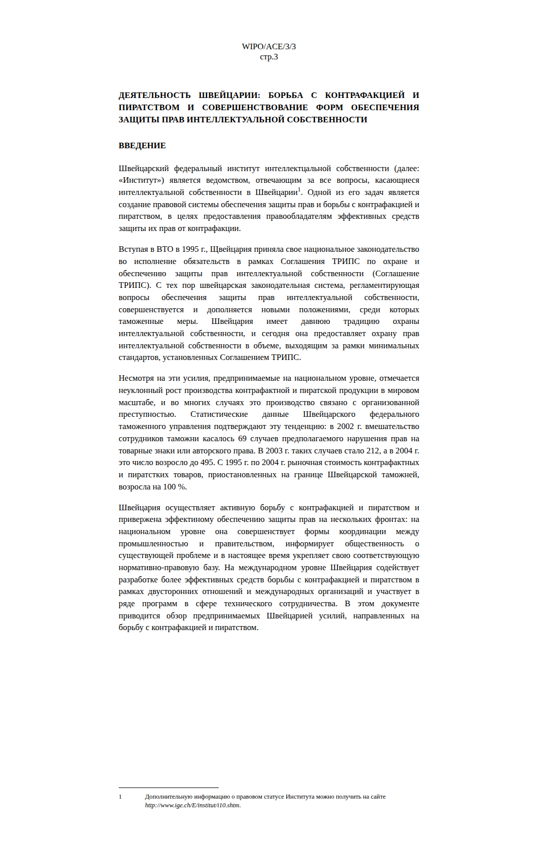WIPO/ACE/3/3 стр.3
Деятельность Швейцарии: борьба с контрафакцией и пиратством и совершенствование форм обеспечения защиты прав интеллектуальной собственности
Введение
Швейцарский федеральный институт интеллектцальной собственности (далее: «Институт») является ведомством, отвечающим за все вопросы, касающиеся интеллектуальной собственности в Швейцарии1. Одной из его задач является создание правовой системы обеспечения защиты прав и борьбы с контрафакцией и пиратством, в целях предоставления правообладателям эффективных средств защиты их прав от контрафакции.
Вступая в ВТО в 1995 г., Щвейцария приняла свое национальное законодательство во исполнение обязательств в рамках Соглашения ТРИПС по охране и обеспечению защиты прав интеллектуальной собственности (Соглашение ТРИПС). С тех пор швейцарская законодательная система, регламентирующая вопросы обеспечения защиты прав интеллектуальной собственности, совершенствуется и дополняется новыми положениями, среди которых таможенные меры. Швейцария имеет давнюю традицию охраны интеллектуальной собственности, и сегодня она предоставляет охрану прав интеллектуальной собственности в объеме, выходящим за рамки минимальных стандартов, установленных Соглашением ТРИПС.
Несмотря на эти усилия, предпринимаемые на национальном уровне, отмечается неуклонный рост производства контрафактной и пиратской продукции в мировом масштабе, и во многих случаях это производство связано с организованной преступностью. Статистические данные Швейцарского федерального таможенного управления подтверждают эту тенденцию: в 2002 г. вмешательство сотрудников таможни касалось 69 случаев предполагаемого нарушения прав на товарные знаки или авторского права. В 2003 г. таких случаев стало 212, а в 2004 г. это число возросло до 495. С 1995 г. по 2004 г. рыночная стоимость контрафактных и пиратстких товаров, приостановленных на границе Швейцарской таможней, возросла на 100 %.
Швейцария осуществляет активную борьбу с контрафакцией и пиратством и привержена эффектиному обеспечению защиты прав на нескольких фронтах: на национальном уровне она совершенствует формы координации между промышленностью и правительством, информирует общественность о существующей проблеме и в настоящее время укрепляет свою соответствующую нормативно-правовую базу. На международном уровне Швейцария содействует разработке более эффективных средств борьбы с контрафакцией и пиратством в рамках двусторонних отношений и международных организаций и участвует в ряде программ в сфере технического сотрудничества. В этом документе приводится обзор предпринимаемых Швейцарией усилий, направленных на борьбу с контрафакцией и пиратством.
1 Дополнительную информацию о правовом статусе Института можно получить на сайте http://www.ige.ch/E/institut/i10.shtm.